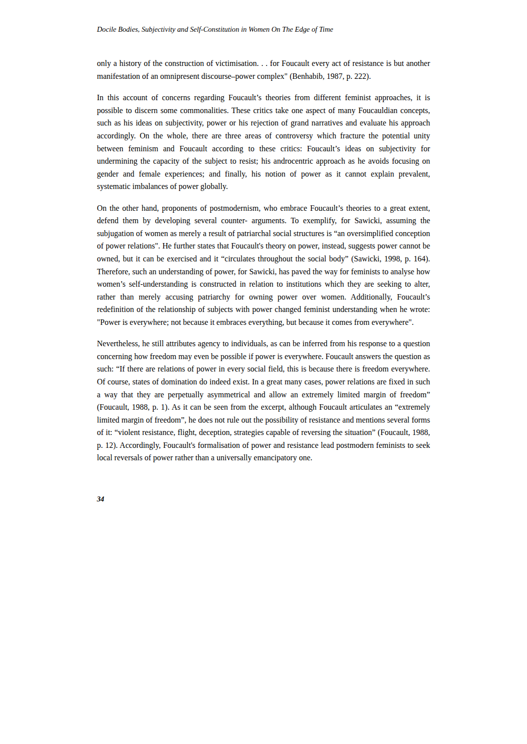Docile Bodies, Subjectivity and Self-Constitution in Women On The Edge of Time
only a history of the construction of victimisation. . . for Foucault every act of resistance is but another manifestation of an omnipresent discourse–power complex" (Benhabib, 1987, p. 222).
In this account of concerns regarding Foucault’s theories from different feminist approaches, it is possible to discern some commonalities. These critics take one aspect of many Foucauldian concepts, such as his ideas on subjectivity, power or his rejection of grand narratives and evaluate his approach accordingly. On the whole, there are three areas of controversy which fracture the potential unity between feminism and Foucault according to these critics: Foucault’s ideas on subjectivity for undermining the capacity of the subject to resist; his androcentric approach as he avoids focusing on gender and female experiences; and finally, his notion of power as it cannot explain prevalent, systematic imbalances of power globally.
On the other hand, proponents of postmodernism, who embrace Foucault’s theories to a great extent, defend them by developing several counter- arguments. To exemplify, for Sawicki, assuming the subjugation of women as merely a result of patriarchal social structures is “an oversimplified conception of power relations". He further states that Foucault's theory on power, instead, suggests power cannot be owned, but it can be exercised and it “circulates throughout the social body” (Sawicki, 1998, p. 164). Therefore, such an understanding of power, for Sawicki, has paved the way for feminists to analyse how women’s self-understanding is constructed in relation to institutions which they are seeking to alter, rather than merely accusing patriarchy for owning power over women. Additionally, Foucault’s redefinition of the relationship of subjects with power changed feminist understanding when he wrote: "Power is everywhere; not because it embraces everything, but because it comes from everywhere".
Nevertheless, he still attributes agency to individuals, as can be inferred from his response to a question concerning how freedom may even be possible if power is everywhere. Foucault answers the question as such: “If there are relations of power in every social field, this is because there is freedom everywhere. Of course, states of domination do indeed exist. In a great many cases, power relations are fixed in such a way that they are perpetually asymmetrical and allow an extremely limited margin of freedom” (Foucault, 1988, p. 1). As it can be seen from the excerpt, although Foucault articulates an “extremely limited margin of freedom”, he does not rule out the possibility of resistance and mentions several forms of it: “violent resistance, flight, deception, strategies capable of reversing the situation” (Foucault, 1988, p. 12). Accordingly, Foucault's formalisation of power and resistance lead postmodern feminists to seek local reversals of power rather than a universally emancipatory one.
34